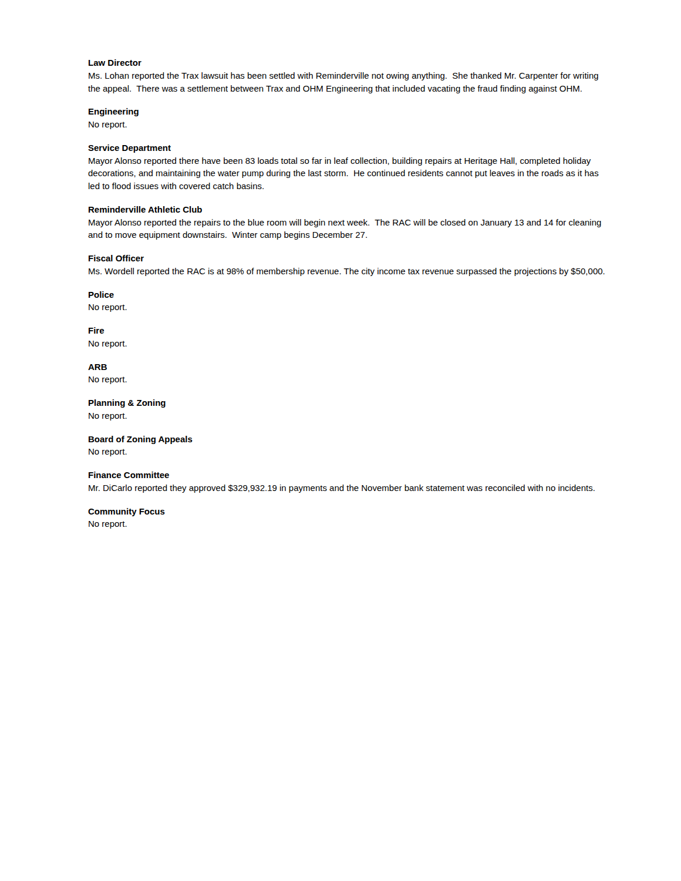Law Director
Ms. Lohan reported the Trax lawsuit has been settled with Reminderville not owing anything. She thanked Mr. Carpenter for writing the appeal. There was a settlement between Trax and OHM Engineering that included vacating the fraud finding against OHM.
Engineering
No report.
Service Department
Mayor Alonso reported there have been 83 loads total so far in leaf collection, building repairs at Heritage Hall, completed holiday decorations, and maintaining the water pump during the last storm. He continued residents cannot put leaves in the roads as it has led to flood issues with covered catch basins.
Reminderville Athletic Club
Mayor Alonso reported the repairs to the blue room will begin next week. The RAC will be closed on January 13 and 14 for cleaning and to move equipment downstairs. Winter camp begins December 27.
Fiscal Officer
Ms. Wordell reported the RAC is at 98% of membership revenue. The city income tax revenue surpassed the projections by $50,000.
Police
No report.
Fire
No report.
ARB
No report.
Planning & Zoning
No report.
Board of Zoning Appeals
No report.
Finance Committee
Mr. DiCarlo reported they approved $329,932.19 in payments and the November bank statement was reconciled with no incidents.
Community Focus
No report.